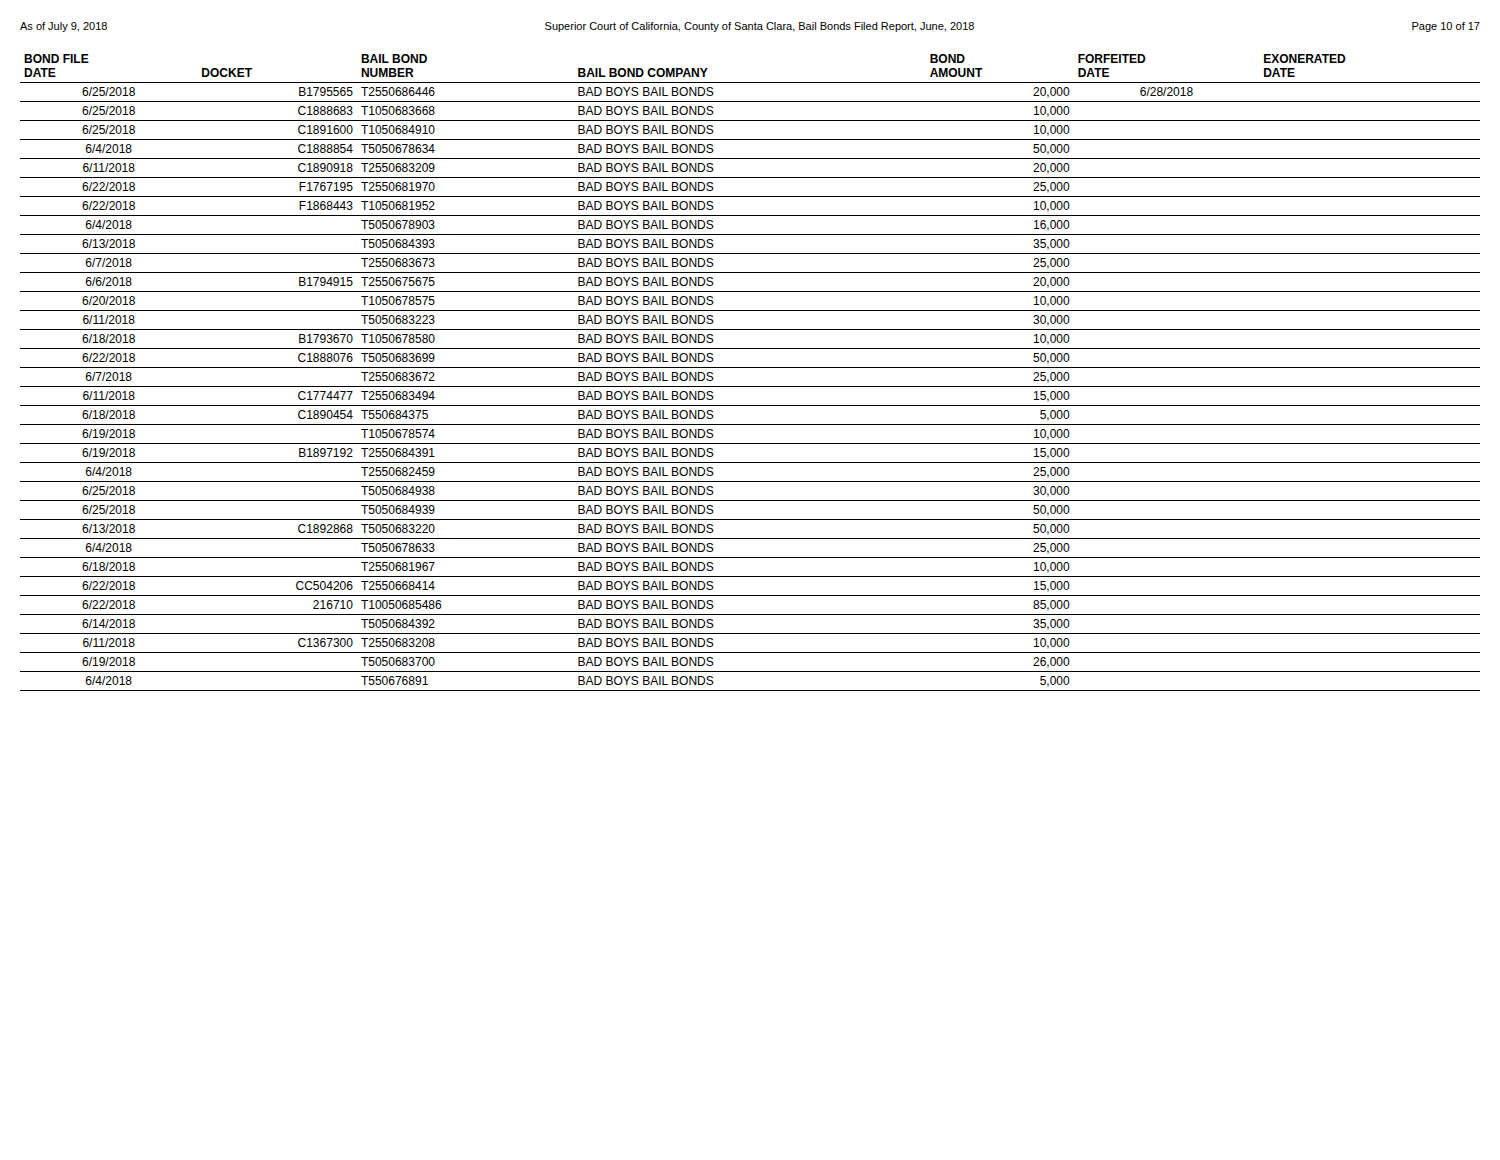As of July 9, 2018
Superior Court of California, County of Santa Clara, Bail Bonds Filed Report, June, 2018
Page 10 of 17
| BOND FILE DATE | DOCKET | BAIL BOND NUMBER | BAIL BOND COMPANY | BOND AMOUNT | FORFEITED DATE | EXONERATED DATE |
| --- | --- | --- | --- | --- | --- | --- |
| 6/25/2018 | B1795565 | T2550686446 | BAD BOYS BAIL BONDS | 20,000 | 6/28/2018 | |
| 6/25/2018 | C1888683 | T1050683668 | BAD BOYS BAIL BONDS | 10,000 | | |
| 6/25/2018 | C1891600 | T1050684910 | BAD BOYS BAIL BONDS | 10,000 | | |
| 6/4/2018 | C1888854 | T5050678634 | BAD BOYS BAIL BONDS | 50,000 | | |
| 6/11/2018 | C1890918 | T2550683209 | BAD BOYS BAIL BONDS | 20,000 | | |
| 6/22/2018 | F1767195 | T2550681970 | BAD BOYS BAIL BONDS | 25,000 | | |
| 6/22/2018 | F1868443 | T1050681952 | BAD BOYS BAIL BONDS | 10,000 | | |
| 6/4/2018 | | T5050678903 | BAD BOYS BAIL BONDS | 16,000 | | |
| 6/13/2018 | | T5050684393 | BAD BOYS BAIL BONDS | 35,000 | | |
| 6/7/2018 | | T2550683673 | BAD BOYS BAIL BONDS | 25,000 | | |
| 6/6/2018 | B1794915 | T2550675675 | BAD BOYS BAIL BONDS | 20,000 | | |
| 6/20/2018 | | T1050678575 | BAD BOYS BAIL BONDS | 10,000 | | |
| 6/11/2018 | | T5050683223 | BAD BOYS BAIL BONDS | 30,000 | | |
| 6/18/2018 | B1793670 | T1050678580 | BAD BOYS BAIL BONDS | 10,000 | | |
| 6/22/2018 | C1888076 | T5050683699 | BAD BOYS BAIL BONDS | 50,000 | | |
| 6/7/2018 | | T2550683672 | BAD BOYS BAIL BONDS | 25,000 | | |
| 6/11/2018 | C1774477 | T2550683494 | BAD BOYS BAIL BONDS | 15,000 | | |
| 6/18/2018 | C1890454 | T550684375 | BAD BOYS BAIL BONDS | 5,000 | | |
| 6/19/2018 | | T1050678574 | BAD BOYS BAIL BONDS | 10,000 | | |
| 6/19/2018 | B1897192 | T2550684391 | BAD BOYS BAIL BONDS | 15,000 | | |
| 6/4/2018 | | T2550682459 | BAD BOYS BAIL BONDS | 25,000 | | |
| 6/25/2018 | | T5050684938 | BAD BOYS BAIL BONDS | 30,000 | | |
| 6/25/2018 | | T5050684939 | BAD BOYS BAIL BONDS | 50,000 | | |
| 6/13/2018 | C1892868 | T5050683220 | BAD BOYS BAIL BONDS | 50,000 | | |
| 6/4/2018 | | T5050678633 | BAD BOYS BAIL BONDS | 25,000 | | |
| 6/18/2018 | | T2550681967 | BAD BOYS BAIL BONDS | 10,000 | | |
| 6/22/2018 | CC504206 | T2550668414 | BAD BOYS BAIL BONDS | 15,000 | | |
| 6/22/2018 | 216710 | T10050685486 | BAD BOYS BAIL BONDS | 85,000 | | |
| 6/14/2018 | | T5050684392 | BAD BOYS BAIL BONDS | 35,000 | | |
| 6/11/2018 | C1367300 | T2550683208 | BAD BOYS BAIL BONDS | 10,000 | | |
| 6/19/2018 | | T5050683700 | BAD BOYS BAIL BONDS | 26,000 | | |
| 6/4/2018 | | T550676891 | BAD BOYS BAIL BONDS | 5,000 | | |